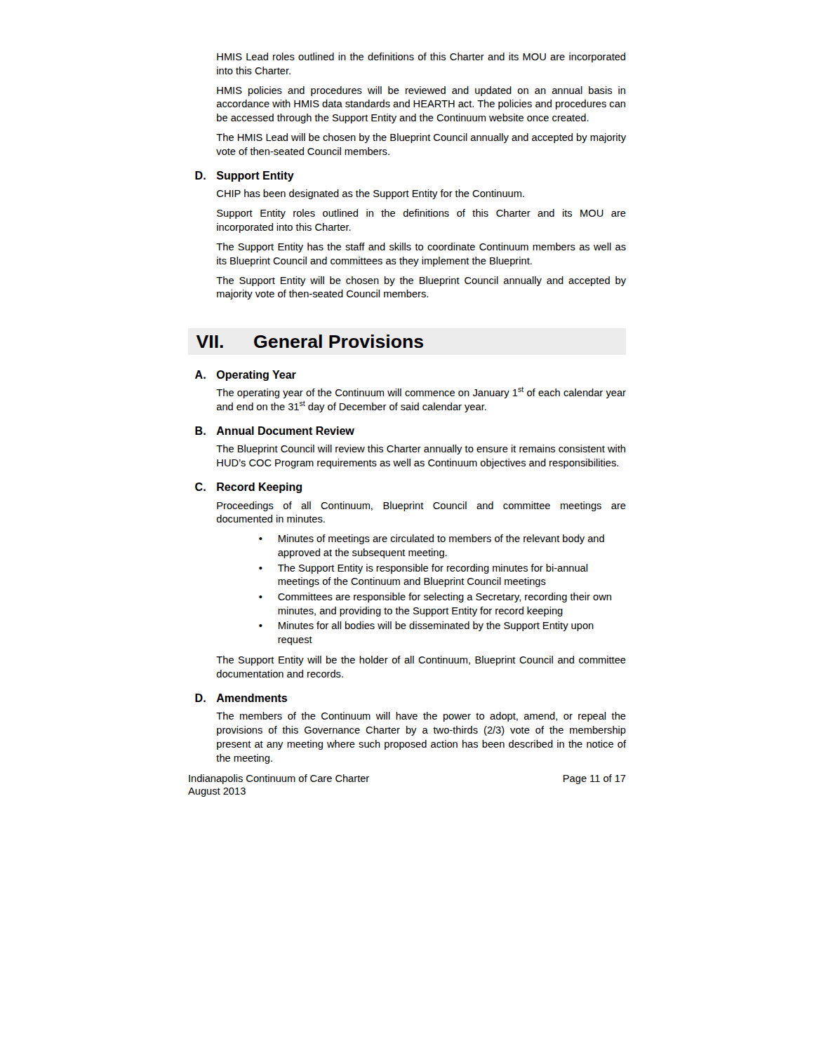HMIS Lead roles outlined in the definitions of this Charter and its MOU are incorporated into this Charter.
HMIS policies and procedures will be reviewed and updated on an annual basis in accordance with HMIS data standards and HEARTH act. The policies and procedures can be accessed through the Support Entity and the Continuum website once created.
The HMIS Lead will be chosen by the Blueprint Council annually and accepted by majority vote of then-seated Council members.
D. Support Entity
CHIP has been designated as the Support Entity for the Continuum.
Support Entity roles outlined in the definitions of this Charter and its MOU are incorporated into this Charter.
The Support Entity has the staff and skills to coordinate Continuum members as well as its Blueprint Council and committees as they implement the Blueprint.
The Support Entity will be chosen by the Blueprint Council annually and accepted by majority vote of then-seated Council members.
VII. General Provisions
A. Operating Year
The operating year of the Continuum will commence on January 1st of each calendar year and end on the 31st day of December of said calendar year.
B. Annual Document Review
The Blueprint Council will review this Charter annually to ensure it remains consistent with HUD’s COC Program requirements as well as Continuum objectives and responsibilities.
C. Record Keeping
Proceedings of all Continuum, Blueprint Council and committee meetings are documented in minutes.
Minutes of meetings are circulated to members of the relevant body and approved at the subsequent meeting.
The Support Entity is responsible for recording minutes for bi-annual meetings of the Continuum and Blueprint Council meetings
Committees are responsible for selecting a Secretary, recording their own minutes, and providing to the Support Entity for record keeping
Minutes for all bodies will be disseminated by the Support Entity upon request
The Support Entity will be the holder of all Continuum, Blueprint Council and committee documentation and records.
D. Amendments
The members of the Continuum will have the power to adopt, amend, or repeal the provisions of this Governance Charter by a two-thirds (2/3) vote of the membership present at any meeting where such proposed action has been described in the notice of the meeting.
Indianapolis Continuum of Care Charter
August 2013
Page 11 of 17